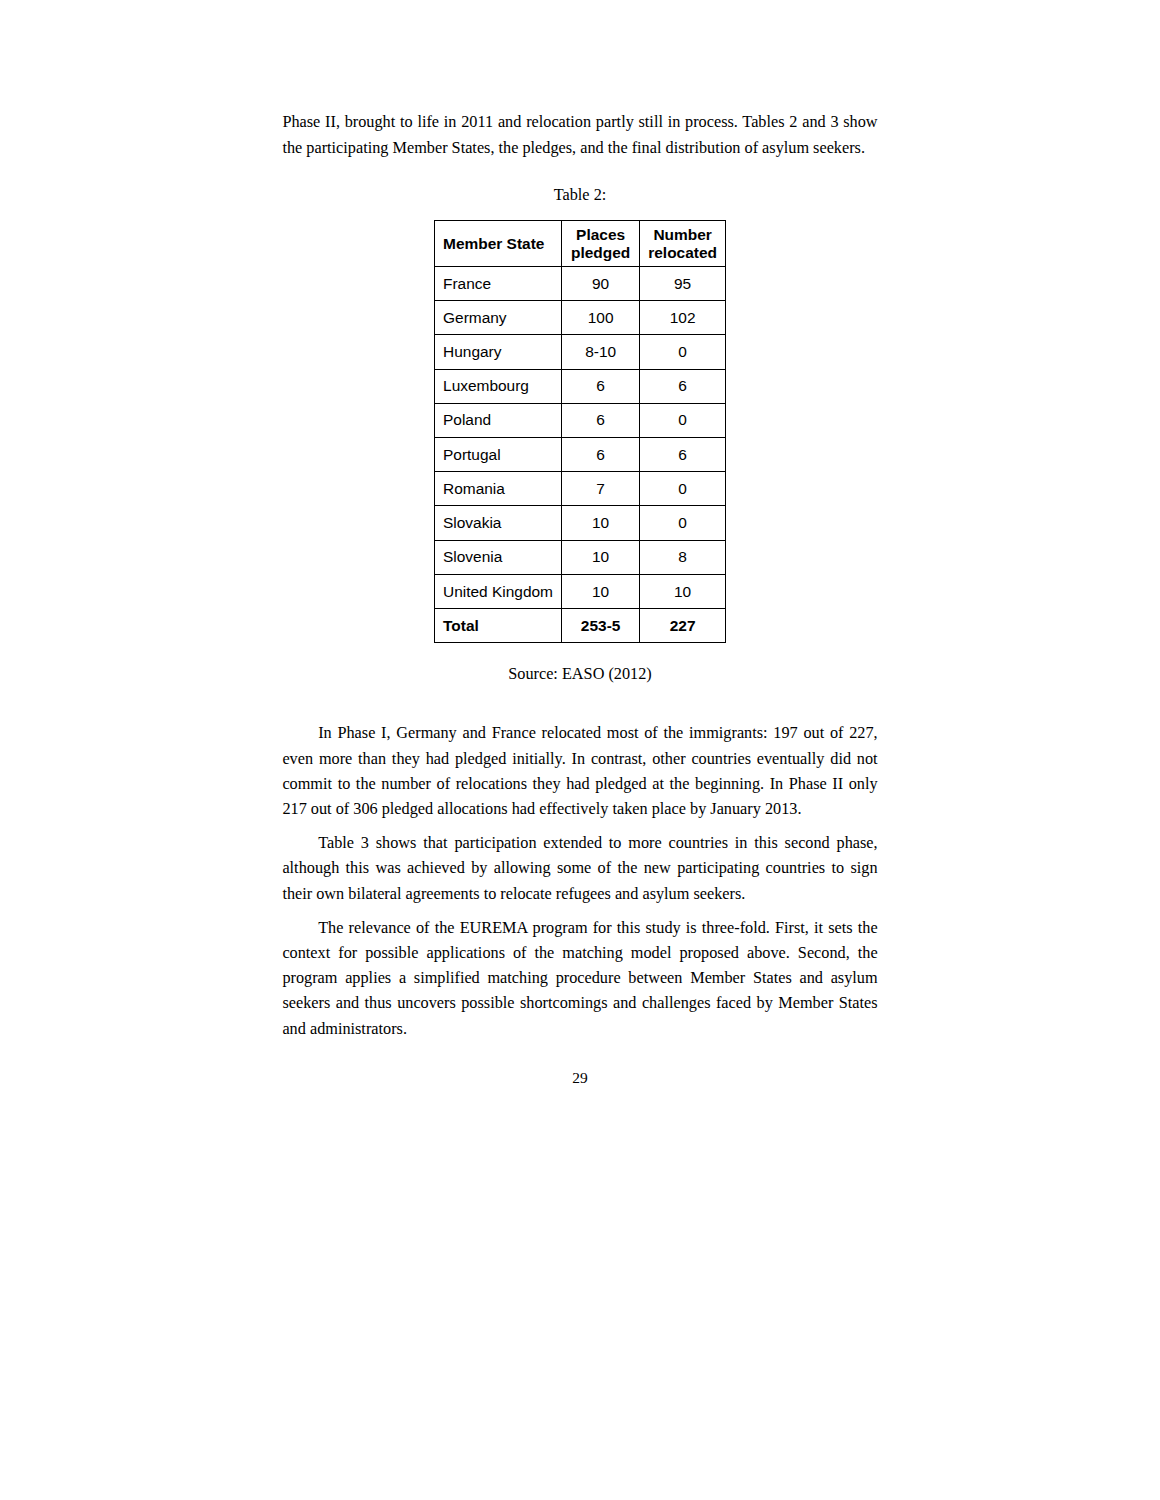Phase II, brought to life in 2011 and relocation partly still in process. Tables 2 and 3 show the participating Member States, the pledges, and the final distribution of asylum seekers.
Table 2:
| Member State | Places pledged | Number relocated |
| --- | --- | --- |
| France | 90 | 95 |
| Germany | 100 | 102 |
| Hungary | 8-10 | 0 |
| Luxembourg | 6 | 6 |
| Poland | 6 | 0 |
| Portugal | 6 | 6 |
| Romania | 7 | 0 |
| Slovakia | 10 | 0 |
| Slovenia | 10 | 8 |
| United Kingdom | 10 | 10 |
| Total | 253-5 | 227 |
Source: EASO (2012)
In Phase I, Germany and France relocated most of the immigrants: 197 out of 227, even more than they had pledged initially. In contrast, other countries eventually did not commit to the number of relocations they had pledged at the beginning. In Phase II only 217 out of 306 pledged allocations had effectively taken place by January 2013.
Table 3 shows that participation extended to more countries in this second phase, although this was achieved by allowing some of the new participating countries to sign their own bilateral agreements to relocate refugees and asylum seekers.
The relevance of the EUREMA program for this study is three-fold. First, it sets the context for possible applications of the matching model proposed above. Second, the program applies a simplified matching procedure between Member States and asylum seekers and thus uncovers possible shortcomings and challenges faced by Member States and administrators.
29